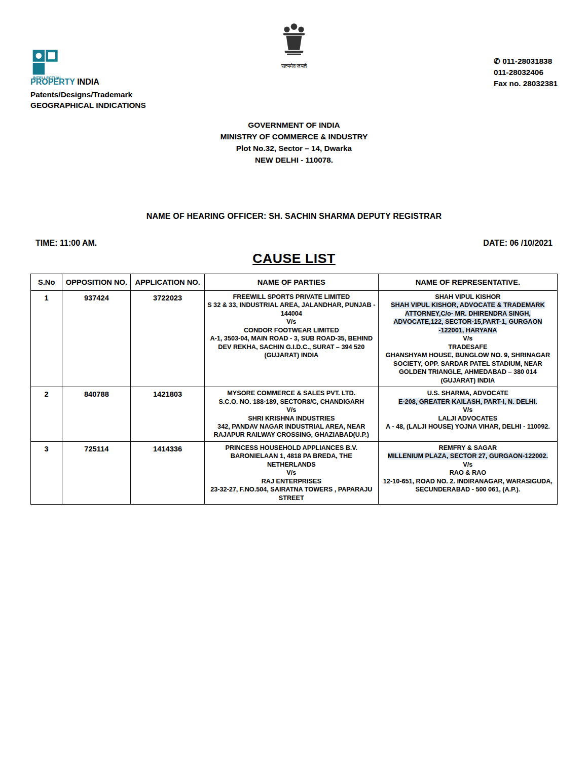सत्यमेव जयते
PROPERTY INDIA
Patents/Designs/Trademark
GEOGRAPHICAL INDICATIONS
✆ 011-28031838
011-28032406
Fax no. 28032381
GOVERNMENT OF INDIA
MINISTRY OF COMMERCE & INDUSTRY
Plot No.32, Sector – 14, Dwarka
NEW DELHI - 110078.
NAME OF HEARING OFFICER: SH. SACHIN SHARMA DEPUTY REGISTRAR
TIME: 11:00 AM. DATE: 06 /10/2021
CAUSE LIST
| S.No | OPPOSITION NO. | APPLICATION NO. | NAME OF PARTIES | NAME OF REPRESENTATIVE. |
| --- | --- | --- | --- | --- |
| 1 | 937424 | 3722023 | FREEWILL SPORTS PRIVATE LIMITED S 32 & 33, INDUSTRIAL AREA, JALANDHAR, PUNJAB - 144004 V/s CONDOR FOOTWEAR LIMITED A-1, 3503-04, MAIN ROAD - 3, SUB ROAD-35, BEHIND DEV REKHA, SACHIN G.I.D.C., SURAT – 394 520 (GUJARAT) INDIA | SHAH VIPUL KISHOR SHAH VIPUL KISHOR, ADVOCATE & TRADEMARK ATTORNEY,C/o- MR. DHIRENDRA SINGH, ADVOCATE,122, SECTOR-15,PART-1, GURGAON -122001, HARYANA V/s TRADESAFE GHANSHYAM HOUSE, BUNGLOW NO. 9, SHRINAGAR SOCIETY, OPP. SARDAR PATEL STADIUM, NEAR GOLDEN TRIANGLE, AHMEDABAD – 380 014 (GUJARAT) INDIA |
| 2 | 840788 | 1421803 | MYSORE COMMERCE & SALES PVT. LTD. S.C.O. NO. 188-189, SECTOR8/C, CHANDIGARH V/s SHRI KRISHNA INDUSTRIES 342, PANDAV NAGAR INDUSTRIAL AREA, NEAR RAJAPUR RAILWAY CROSSING, GHAZIABAD(U.P.) | U.S. SHARMA, ADVOCATE E-208, GREATER KAILASH, PART-I, N. DELHI. V/s LALJI ADVOCATES A - 48, (LALJI HOUSE) YOJNA VIHAR, DELHI - 110092. |
| 3 | 725114 | 1414336 | PRINCESS HOUSEHOLD APPLIANCES B.V. BARONIELAAN 1, 4818 PA BREDA, THE NETHERLANDS V/s RAJ ENTERPRISES 23-32-27, F.NO.504, SAIRATNA TOWERS , PAPARAJU STREET | REMFRY & SAGAR MILLENIUM PLAZA, SECTOR 27, GURGAON-122002. V/s RAO & RAO 12-10-651, ROAD NO. 2. INDIRANAGAR, WARASIGUDA, SECUNDERABAD - 500 061, (A.P.). |